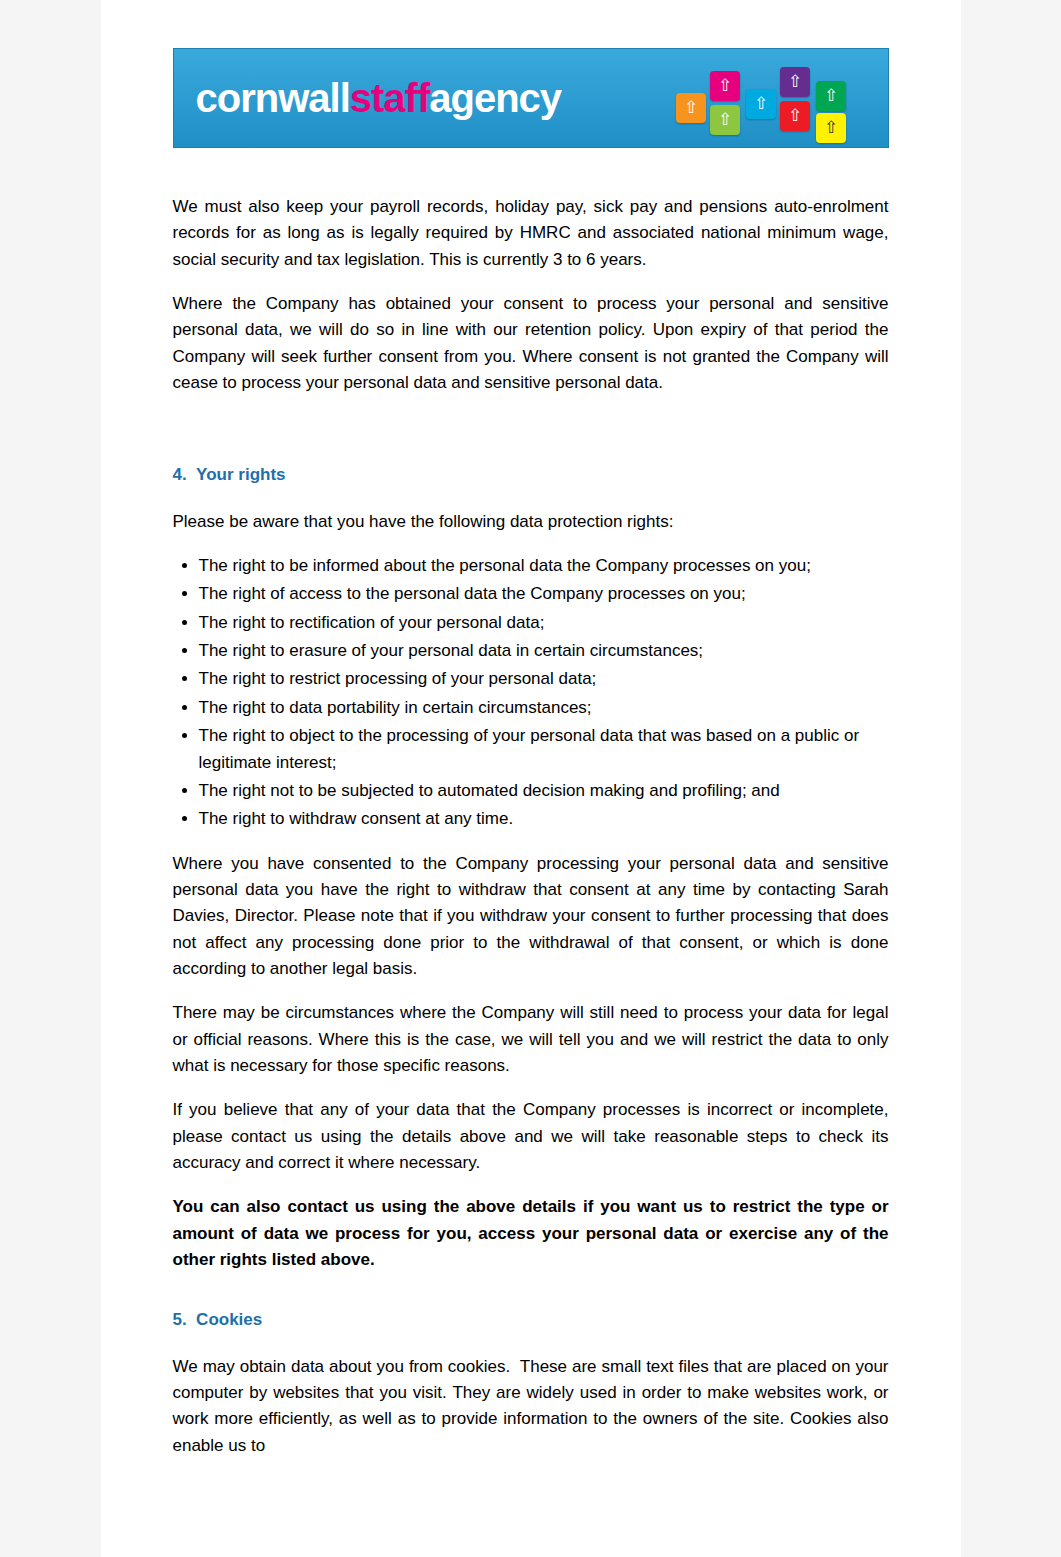cornwallstaffagency
⇧ ⇧ ⇧ ⇧ ⇧ ⇧ ⇧ ⇧
We must also keep your payroll records, holiday pay, sick pay and pensions auto-enrolment records for as long as is legally required by HMRC and associated national minimum wage, social security and tax legislation. This is currently 3 to 6 years.
Where the Company has obtained your consent to process your personal and sensitive personal data, we will do so in line with our retention policy. Upon expiry of that period the Company will seek further consent from you. Where consent is not granted the Company will cease to process your personal data and sensitive personal data.
4. Your rights
Please be aware that you have the following data protection rights:
The right to be informed about the personal data the Company processes on you;
The right of access to the personal data the Company processes on you;
The right to rectification of your personal data;
The right to erasure of your personal data in certain circumstances;
The right to restrict processing of your personal data;
The right to data portability in certain circumstances;
The right to object to the processing of your personal data that was based on a public or legitimate interest;
The right not to be subjected to automated decision making and profiling; and
The right to withdraw consent at any time.
Where you have consented to the Company processing your personal data and sensitive personal data you have the right to withdraw that consent at any time by contacting Sarah Davies, Director. Please note that if you withdraw your consent to further processing that does not affect any processing done prior to the withdrawal of that consent, or which is done according to another legal basis.
There may be circumstances where the Company will still need to process your data for legal or official reasons. Where this is the case, we will tell you and we will restrict the data to only what is necessary for those specific reasons.
If you believe that any of your data that the Company processes is incorrect or incomplete, please contact us using the details above and we will take reasonable steps to check its accuracy and correct it where necessary.
You can also contact us using the above details if you want us to restrict the type or amount of data we process for you, access your personal data or exercise any of the other rights listed above.
5. Cookies
We may obtain data about you from cookies. These are small text files that are placed on your computer by websites that you visit. They are widely used in order to make websites work, or work more efficiently, as well as to provide information to the owners of the site. Cookies also enable us to